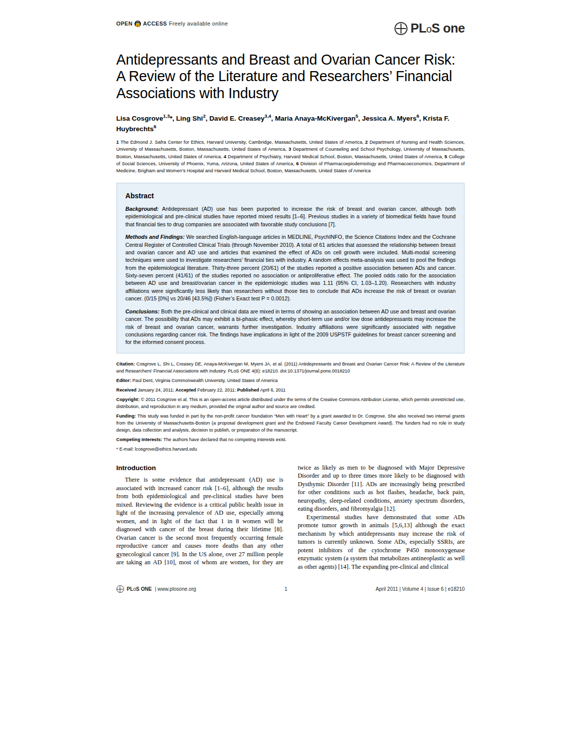OPEN🔒ACCESS Freely available online
PLo S one
Antidepressants and Breast and Ovarian Cancer Risk: A Review of the Literature and Researchers’ Financial Associations with Industry
Lisa Cosgrove1,3*, Ling Shi2, David E. Creasey3,4, Maria Anaya-McKivergan5, Jessica A. Myers6, Krista F. Huybrechts6
1 The Edmond J. Safra Center for Ethics, Harvard University, Cambridge, Massachusetts, United States of America, 2 Department of Nursing and Health Sciences, University of Massachusetts, Boston, Massachusetts, United States of America, 3 Department of Counseling and School Psychology, University of Massachusetts, Boston, Massachusetts, United States of America, 4 Department of Psychiatry, Harvard Medical School, Boston, Massachusetts, United States of America, 5 College of Social Sciences, University of Phoenix, Yuma, Arizona, United States of America, 6 Division of Pharmacoepiodemiology and Pharmacoeconomics, Department of Medicine, Brigham and Women’s Hospital and Harvard Medical School, Boston, Massachusetts, United States of America
Abstract
Background: Antidepressant (AD) use has been purported to increase the risk of breast and ovarian cancer, although both epidemiological and pre-clinical studies have reported mixed results [1–6]. Previous studies in a variety of biomedical fields have found that financial ties to drug companies are associated with favorable study conclusions [7].
Methods and Findings: We searched English-language articles in MEDLINE, PsychINFO, the Science Citations Index and the Cochrane Central Register of Controlled Clinical Trials (through November 2010). A total of 61 articles that assessed the relationship between breast and ovarian cancer and AD use and articles that examined the effect of ADs on cell growth were included. Multi-modal screening techniques were used to investigate researchers’ financial ties with industry. A random effects meta-analysis was used to pool the findings from the epidemiological literature. Thirty-three percent (20/61) of the studies reported a positive association between ADs and cancer. Sixty-seven percent (41/61) of the studies reported no association or antiproliferative effect. The pooled odds ratio for the association between AD use and breast/ovarian cancer in the epidemiologic studies was 1.11 (95% CI, 1.03–1.20). Researchers with industry affiliations were significantly less likely than researchers without those ties to conclude that ADs increase the risk of breast or ovarian cancer. (0/15 [0%] vs 20/46 [43.5%]) (Fisher’s Exact test P = 0.0012).
Conclusions: Both the pre-clinical and clinical data are mixed in terms of showing an association between AD use and breast and ovarian cancer. The possibility that ADs may exhibit a bi-phasic effect, whereby short-term use and/or low dose antidepressants may increase the risk of breast and ovarian cancer, warrants further investigation. Industry affiliations were significantly associated with negative conclusions regarding cancer risk. The findings have implications in light of the 2009 USPSTF guidelines for breast cancer screening and for the informed consent process.
Citation: Cosgrove L, Shi L, Creasey DE, Anaya-McKivergan M, Myers JA, et al. (2011) Antidepressants and Breast and Ovarian Cancer Risk: A Review of the Literature and Researchers’ Financial Associations with Industry. PLoS ONE 4(6): e18210. doi:10.1371/journal.pone.0018210
Editor: Paul Dent, Virginia Commonwealth University, United States of America
Received January 24, 2011; Accepted February 22, 2011; Published April 6, 2011
Copyright: © 2011 Cosgrove et al. This is an open-access article distributed under the terms of the Creative Commons Attribution License, which permits unrestricted use, distribution, and reproduction in any medium, provided the original author and source are credited.
Funding: This study was funded in part by the non-profit cancer foundation “Men with Heart” by a grant awarded to Dr. Cosgrove. She also received two internal grants from the University of Massachusetts-Boston (a proposal development grant and the Endowed Faculty Career Development Award). The funders had no role in study design, data collection and analysis, decision to publish, or preparation of the manuscript.
Competing Interests: The authors have declared that no competing interests exist.
* E-mail: lcosgrove@ethics.harvard.edu
Introduction
There is some evidence that antidepressant (AD) use is associated with increased cancer risk [1–6], although the results from both epidemiological and pre-clinical studies have been mixed. Reviewing the evidence is a critical public health issue in light of the increasing prevalence of AD use, especially among women, and in light of the fact that 1 in 8 women will be diagnosed with cancer of the breast during their lifetime [8]. Ovarian cancer is the second most frequently occurring female reproductive cancer and causes more deaths than any other gynecological cancer [9]. In the US alone, over 27 million people are taking an AD [10], most of whom are women, for they are twice as likely as men to be diagnosed with Major Depressive Disorder and up to three times more likely to be diagnosed with Dysthymic Disorder [11]. ADs are increasingly being prescribed for other conditions such as hot flashes, headache, back pain, neuropathy, sleep-related conditions, anxiety spectrum disorders, eating disorders, and fibromyalgia [12].
Experimental studies have demonstrated that some ADs promote tumor growth in animals [5,6,13] although the exact mechanism by which antidepressants may increase the risk of tumors is currently unknown. Some ADs, especially SSRIs, are potent inhibitors of the cytochrome P450 monooxygenase enzymatic system (a system that metabolizes antineoplastic as well as other agents) [14]. The expanding pre-clinical and clinical
PLo S ONE | www.plosone.org
1
April 2011 | Volume 4 | Issue 6 | e18210